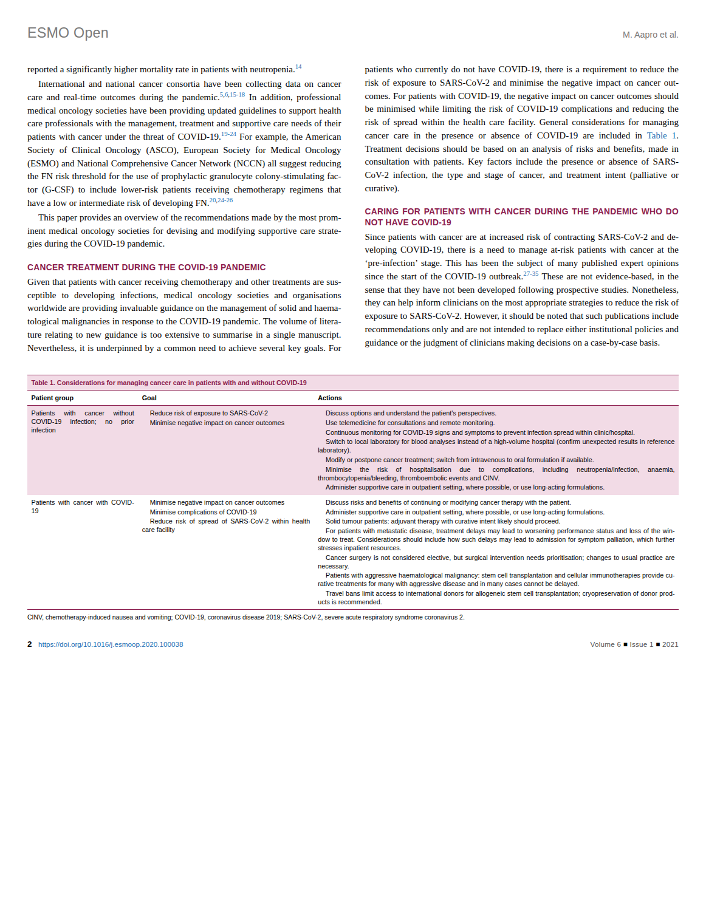ESMO Open
M. Aapro et al.
reported a significantly higher mortality rate in patients with neutropenia.14
International and national cancer consortia have been collecting data on cancer care and real-time outcomes during the pandemic.5,6,15-18 In addition, professional medical oncology societies have been providing updated guidelines to support health care professionals with the management, treatment and supportive care needs of their patients with cancer under the threat of COVID-19.19-24 For example, the American Society of Clinical Oncology (ASCO), European Society for Medical Oncology (ESMO) and National Comprehensive Cancer Network (NCCN) all suggest reducing the FN risk threshold for the use of prophylactic granulocyte colony-stimulating factor (G-CSF) to include lower-risk patients receiving chemotherapy regimens that have a low or intermediate risk of developing FN.20,24-26
This paper provides an overview of the recommendations made by the most prominent medical oncology societies for devising and modifying supportive care strategies during the COVID-19 pandemic.
Cancer treatment during the COVID-19 pandemic
Given that patients with cancer receiving chemotherapy and other treatments are susceptible to developing infections, medical oncology societies and organisations worldwide are providing invaluable guidance on the management of solid and haematological malignancies in response to the COVID-19 pandemic. The volume of literature relating to new guidance is too extensive to summarise in a single manuscript. Nevertheless, it is underpinned by a common need to achieve several key goals. For patients who currently do not have COVID-19, there is a requirement to reduce the risk of exposure to SARS-CoV-2 and minimise the negative impact on cancer outcomes. For patients with COVID-19, the negative impact on cancer outcomes should be minimised while limiting the risk of COVID-19 complications and reducing the risk of spread within the health care facility. General considerations for managing cancer care in the presence or absence of COVID-19 are included in Table 1. Treatment decisions should be based on an analysis of risks and benefits, made in consultation with patients. Key factors include the presence or absence of SARS-CoV-2 infection, the type and stage of cancer, and treatment intent (palliative or curative).
Caring for patients with cancer during the pandemic who do not have COVID-19
Since patients with cancer are at increased risk of contracting SARS-CoV-2 and developing COVID-19, there is a need to manage at-risk patients with cancer at the ‘pre-infection’ stage. This has been the subject of many published expert opinions since the start of the COVID-19 outbreak.27-35 These are not evidence-based, in the sense that they have not been developed following prospective studies. Nonetheless, they can help inform clinicians on the most appropriate strategies to reduce the risk of exposure to SARS-CoV-2. However, it should be noted that such publications include recommendations only and are not intended to replace either institutional policies and guidance or the judgment of clinicians making decisions on a case-by-case basis.
Table 1. Considerations for managing cancer care in patients with and without COVID-19
| Patient group | Goal | Actions |
| --- | --- | --- |
| Patients with cancer without COVID-19 infection; no prior infection | Reduce risk of exposure to SARS-CoV-2 Minimise negative impact on cancer outcomes | Discuss options and understand the patient's perspectives. Use telemedicine for consultations and remote monitoring. Continuous monitoring for COVID-19 signs and symptoms to prevent infection spread within clinic/hospital. Switch to local laboratory for blood analyses instead of a high-volume hospital (confirm unexpected results in reference laboratory). Modify or postpone cancer treatment; switch from intravenous to oral formulation if available. Minimise the risk of hospitalisation due to complications, including neutropenia/infection, anaemia, thrombocytopenia/bleeding, thromboembolic events and CINV. Administer supportive care in outpatient setting, where possible, or use long-acting formulations. |
| Patients with cancer with COVID-19 | Minimise negative impact on cancer outcomes Minimise complications of COVID-19 Reduce risk of spread of SARS-CoV-2 within health care facility | Discuss risks and benefits of continuing or modifying cancer therapy with the patient. Administer supportive care in outpatient setting, where possible, or use long-acting formulations. Solid tumour patients: adjuvant therapy with curative intent likely should proceed. For patients with metastatic disease, treatment delays may lead to worsening performance status and loss of the window to treat. Considerations should include how such delays may lead to admission for symptom palliation, which further stresses inpatient resources. Cancer surgery is not considered elective, but surgical intervention needs prioritisation; changes to usual practice are necessary. Patients with aggressive haematological malignancy: stem cell transplantation and cellular immunotherapies provide curative treatments for many with aggressive disease and in many cases cannot be delayed. Travel bans limit access to international donors for allogeneic stem cell transplantation; cryopreservation of donor products is recommended. |
CINV, chemotherapy-induced nausea and vomiting; COVID-19, coronavirus disease 2019; SARS-CoV-2, severe acute respiratory syndrome coronavirus 2.
2 https://doi.org/10.1016/j.esmoop.2020.100038
Volume 6 ■ Issue 1 ■ 2021